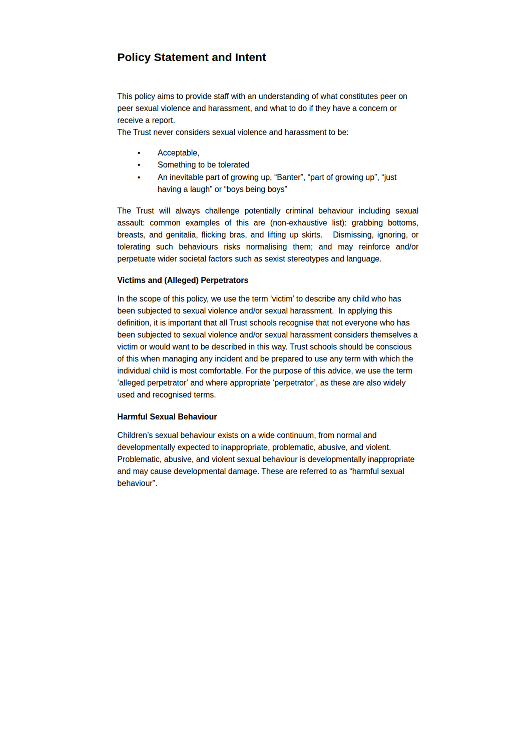Policy Statement and Intent
This policy aims to provide staff with an understanding of what constitutes peer on peer sexual violence and harassment, and what to do if they have a concern or receive a report.
The Trust never considers sexual violence and harassment to be:
Acceptable,
Something to be tolerated
An inevitable part of growing up, “Banter”, “part of growing up”, “just having a laugh” or “boys being boys”
The Trust will always challenge potentially criminal behaviour including sexual assault: common examples of this are (non-exhaustive list): grabbing bottoms, breasts, and genitalia, flicking bras, and lifting up skirts. Dismissing, ignoring, or tolerating such behaviours risks normalising them; and may reinforce and/or perpetuate wider societal factors such as sexist stereotypes and language.
Victims and (Alleged) Perpetrators
In the scope of this policy, we use the term ‘victim’ to describe any child who has been subjected to sexual violence and/or sexual harassment. In applying this definition, it is important that all Trust schools recognise that not everyone who has been subjected to sexual violence and/or sexual harassment considers themselves a victim or would want to be described in this way. Trust schools should be conscious of this when managing any incident and be prepared to use any term with which the individual child is most comfortable. For the purpose of this advice, we use the term ‘alleged perpetrator’ and where appropriate ‘perpetrator’, as these are also widely used and recognised terms.
Harmful Sexual Behaviour
Children’s sexual behaviour exists on a wide continuum, from normal and developmentally expected to inappropriate, problematic, abusive, and violent. Problematic, abusive, and violent sexual behaviour is developmentally inappropriate and may cause developmental damage. These are referred to as “harmful sexual behaviour”.